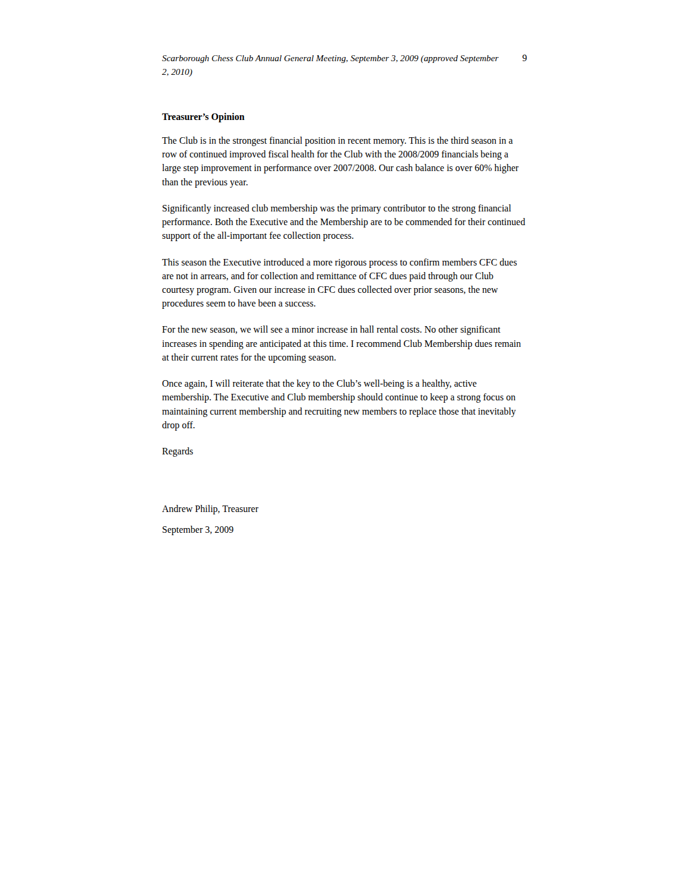Scarborough Chess Club Annual General Meeting, September 3, 2009 (approved September 2, 2010)
9
Treasurer’s Opinion
The Club is in the strongest financial position in recent memory. This is the third season in a row of continued improved fiscal health for the Club with the 2008/2009 financials being a large step improvement in performance over 2007/2008. Our cash balance is over 60% higher than the previous year.
Significantly increased club membership was the primary contributor to the strong financial performance. Both the Executive and the Membership are to be commended for their continued support of the all-important fee collection process.
This season the Executive introduced a more rigorous process to confirm members CFC dues are not in arrears, and for collection and remittance of CFC dues paid through our Club courtesy program. Given our increase in CFC dues collected over prior seasons, the new procedures seem to have been a success.
For the new season, we will see a minor increase in hall rental costs. No other significant increases in spending are anticipated at this time. I recommend Club Membership dues remain at their current rates for the upcoming season.
Once again, I will reiterate that the key to the Club’s well-being is a healthy, active membership. The Executive and Club membership should continue to keep a strong focus on maintaining current membership and recruiting new members to replace those that inevitably drop off.
Regards
Andrew Philip, Treasurer
September 3, 2009